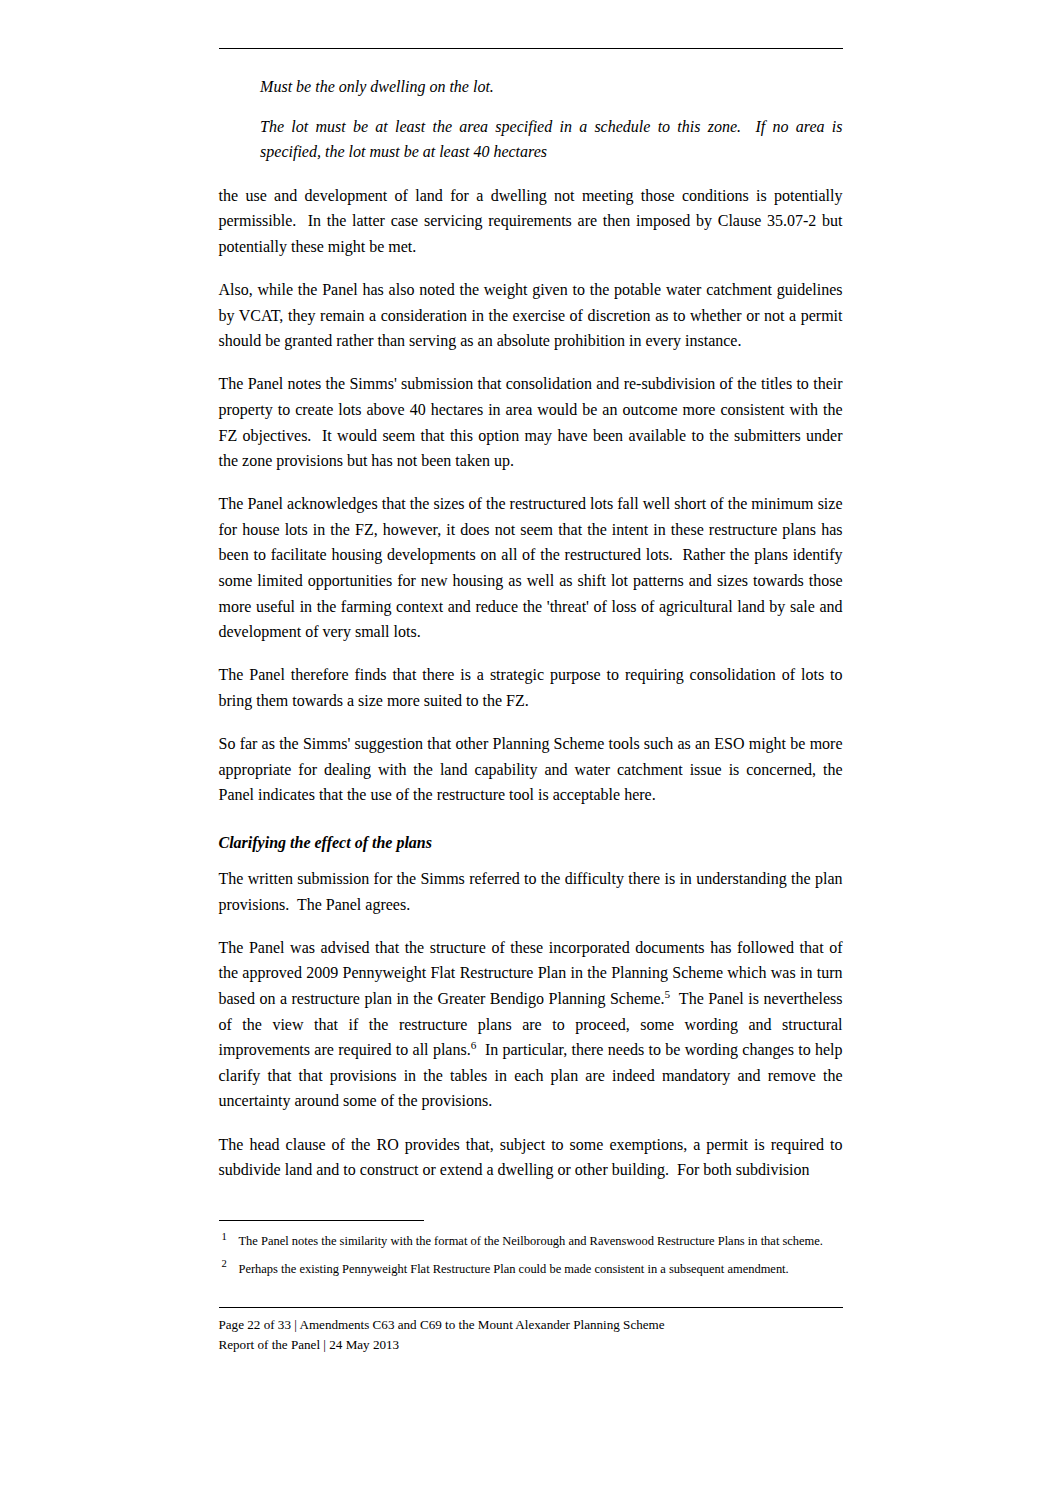Must be the only dwelling on the lot.
The lot must be at least the area specified in a schedule to this zone. If no area is specified, the lot must be at least 40 hectares
the use and development of land for a dwelling not meeting those conditions is potentially permissible. In the latter case servicing requirements are then imposed by Clause 35.07-2 but potentially these might be met.
Also, while the Panel has also noted the weight given to the potable water catchment guidelines by VCAT, they remain a consideration in the exercise of discretion as to whether or not a permit should be granted rather than serving as an absolute prohibition in every instance.
The Panel notes the Simms' submission that consolidation and re-subdivision of the titles to their property to create lots above 40 hectares in area would be an outcome more consistent with the FZ objectives. It would seem that this option may have been available to the submitters under the zone provisions but has not been taken up.
The Panel acknowledges that the sizes of the restructured lots fall well short of the minimum size for house lots in the FZ, however, it does not seem that the intent in these restructure plans has been to facilitate housing developments on all of the restructured lots. Rather the plans identify some limited opportunities for new housing as well as shift lot patterns and sizes towards those more useful in the farming context and reduce the 'threat' of loss of agricultural land by sale and development of very small lots.
The Panel therefore finds that there is a strategic purpose to requiring consolidation of lots to bring them towards a size more suited to the FZ.
So far as the Simms' suggestion that other Planning Scheme tools such as an ESO might be more appropriate for dealing with the land capability and water catchment issue is concerned, the Panel indicates that the use of the restructure tool is acceptable here.
Clarifying the effect of the plans
The written submission for the Simms referred to the difficulty there is in understanding the plan provisions. The Panel agrees.
The Panel was advised that the structure of these incorporated documents has followed that of the approved 2009 Pennyweight Flat Restructure Plan in the Planning Scheme which was in turn based on a restructure plan in the Greater Bendigo Planning Scheme.5 The Panel is nevertheless of the view that if the restructure plans are to proceed, some wording and structural improvements are required to all plans.6 In particular, there needs to be wording changes to help clarify that that provisions in the tables in each plan are indeed mandatory and remove the uncertainty around some of the provisions.
The head clause of the RO provides that, subject to some exemptions, a permit is required to subdivide land and to construct or extend a dwelling or other building. For both subdivision
The Panel notes the similarity with the format of the Neilborough and Ravenswood Restructure Plans in that scheme.
Perhaps the existing Pennyweight Flat Restructure Plan could be made consistent in a subsequent amendment.
Page 22 of 33 | Amendments C63 and C69 to the Mount Alexander Planning Scheme
Report of the Panel | 24 May 2013